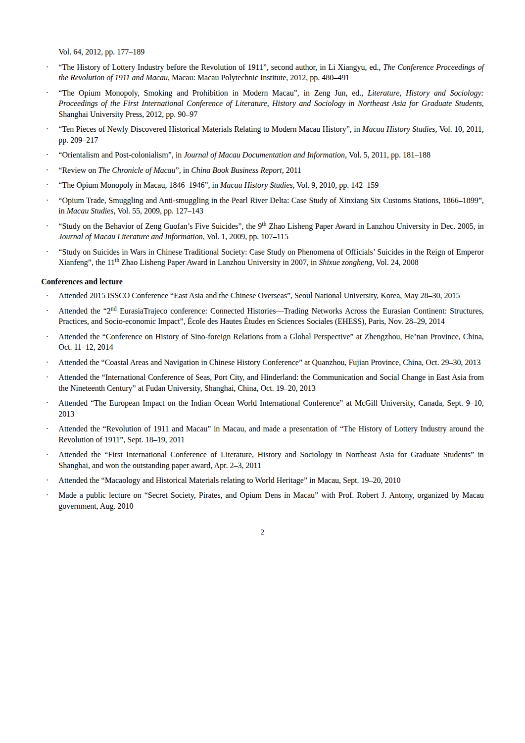Vol. 64, 2012, pp. 177–189
“The History of Lottery Industry before the Revolution of 1911”, second author, in Li Xiangyu, ed., The Conference Proceedings of the Revolution of 1911 and Macau, Macau: Macau Polytechnic Institute, 2012, pp. 480–491
“The Opium Monopoly, Smoking and Prohibition in Modern Macau”, in Zeng Jun, ed., Literature, History and Sociology: Proceedings of the First International Conference of Literature, History and Sociology in Northeast Asia for Graduate Students, Shanghai University Press, 2012, pp. 90–97
“Ten Pieces of Newly Discovered Historical Materials Relating to Modern Macau History”, in Macau History Studies, Vol. 10, 2011, pp. 209–217
“Orientalism and Post-colonialism”, in Journal of Macau Documentation and Information, Vol. 5, 2011, pp. 181–188
“Review on The Chronicle of Macau”, in China Book Business Report, 2011
“The Opium Monopoly in Macau, 1846–1946”, in Macau History Studies, Vol. 9, 2010, pp. 142–159
“Opium Trade, Smuggling and Anti-smuggling in the Pearl River Delta: Case Study of Xinxiang Six Customs Stations, 1866–1899”, in Macau Studies, Vol. 55, 2009, pp. 127–143
“Study on the Behavior of Zeng Guofan’s Five Suicides”, the 9th Zhao Lisheng Paper Award in Lanzhou University in Dec. 2005, in Journal of Macau Literature and Information, Vol. 1, 2009, pp. 107–115
“Study on Suicides in Wars in Chinese Traditional Society: Case Study on Phenomena of Officials’ Suicides in the Reign of Emperor Xianfeng”, the 11th Zhao Lisheng Paper Award in Lanzhou University in 2007, in Shixue zongheng, Vol. 24, 2008
Conferences and lecture
Attended 2015 ISSCO Conference “East Asia and the Chinese Overseas”, Seoul National University, Korea, May 28–30, 2015
Attended the “2nd EurasiaTrajeco conference: Connected Histories—Trading Networks Across the Eurasian Continent: Structures, Practices, and Socio-economic Impact”, École des Hautes Études en Sciences Sociales (EHESS), Paris, Nov. 28–29, 2014
Attended the “Conference on History of Sino-foreign Relations from a Global Perspective” at Zhengzhou, He’nan Province, China, Oct. 11–12, 2014
Attended the “Coastal Areas and Navigation in Chinese History Conference” at Quanzhou, Fujian Province, China, Oct. 29–30, 2013
Attended the “International Conference of Seas, Port City, and Hinderland: the Communication and Social Change in East Asia from the Nineteenth Century” at Fudan University, Shanghai, China, Oct. 19–20, 2013
Attended “The European Impact on the Indian Ocean World International Conference” at McGill University, Canada, Sept. 9–10, 2013
Attended the “Revolution of 1911 and Macau” in Macau, and made a presentation of “The History of Lottery Industry around the Revolution of 1911”, Sept. 18–19, 2011
Attended the “First International Conference of Literature, History and Sociology in Northeast Asia for Graduate Students” in Shanghai, and won the outstanding paper award, Apr. 2–3, 2011
Attended the “Macaology and Historical Materials relating to World Heritage” in Macau, Sept. 19–20, 2010
Made a public lecture on “Secret Society, Pirates, and Opium Dens in Macau” with Prof. Robert J. Antony, organized by Macau government, Aug. 2010
2